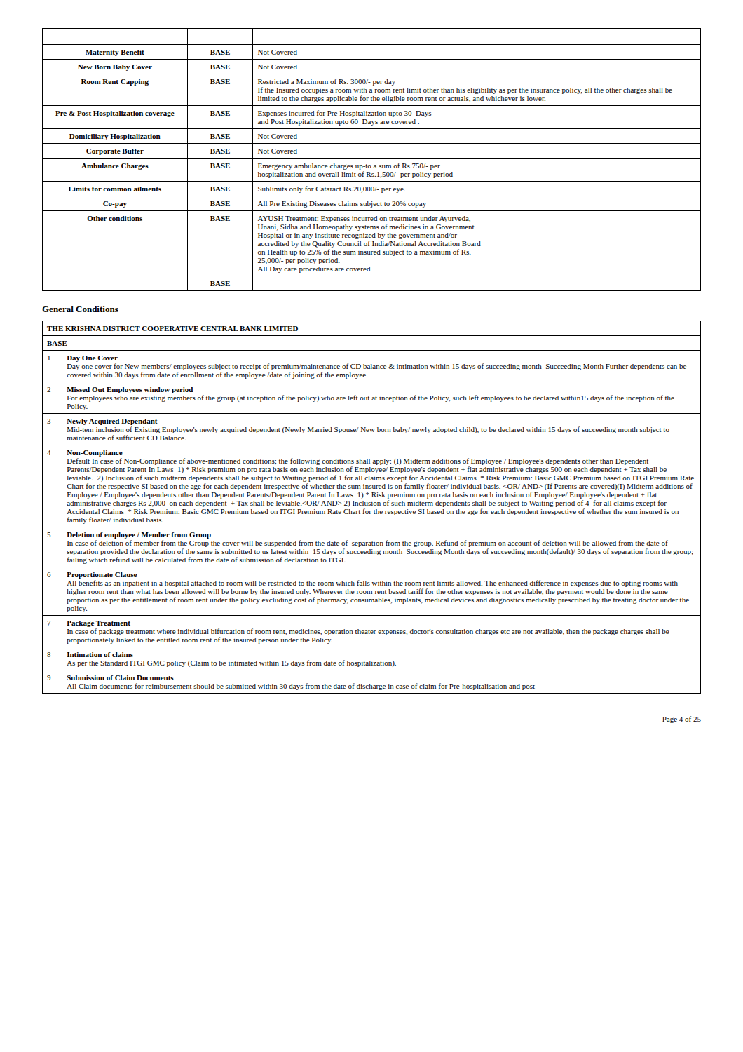| Maternity Benefit | BASE | Not Covered |
| New Born Baby Cover | BASE | Not Covered |
| Room Rent Capping | BASE | Restricted a Maximum of Rs. 3000/- per day If the Insured occupies a room with a room rent limit other than his eligibility as per the insurance policy, all the other charges shall be limited to the charges applicable for the eligible room rent or actuals, and whichever is lower. |
| Pre & Post Hospitalization coverage | BASE | Expenses incurred for Pre Hospitalization upto 30 Days and Post Hospitalization upto 60 Days are covered . |
| Domiciliary Hospitalization | BASE | Not Covered |
| Corporate Buffer | BASE | Not Covered |
| Ambulance Charges | BASE | Emergency ambulance charges up-to a sum of Rs.750/- per hospitalization and overall limit of Rs.1,500/- per policy period |
| Limits for common ailments | BASE | Sublimits only for Cataract Rs.20,000/- per eye. |
| Co-pay | BASE | All Pre Existing Diseases claims subject to 20% copay |
| Other conditions | BASE | AYUSH Treatment: Expenses incurred on treatment under Ayurveda, Unani, Sidha and Homeopathy systems of medicines in a Government Hospital or in any institute recognized by the government and/or accredited by the Quality Council of India/National Accreditation Board on Health up to 25% of the sum insured subject to a maximum of Rs. 25,000/- per policy period. All Day care procedures are covered |
| BASE | |
General Conditions
| THE KRISHNA DISTRICT COOPERATIVE CENTRAL BANK LIMITED |
| BASE |
| 1 | Day One Cover Day one cover for New members/ employees subject to receipt of premium/maintenance of CD balance & intimation within 15 days of succeeding month Succeeding Month Further dependents can be covered within 30 days from date of enrollment of the employee /date of joining of the employee. |
| 2 | Missed Out Employees window period For employees who are existing members of the group (at inception of the policy) who are left out at inception of the Policy, such left employees to be declared within15 days of the inception of the Policy. |
| 3 | Newly Acquired Dependant Mid-tem inclusion of Existing Employee's newly acquired dependent (Newly Married Spouse/ New born baby/ newly adopted child), to be declared within 15 days of succeeding month subject to maintenance of sufficient CD Balance. |
| 4 | Non-Compliance Default In case of Non-Compliance of above-mentioned conditions; the following conditions shall apply: (I) Midterm additions of Employee / Employee's dependents other than Dependent Parents/Dependent Parent In Laws 1) * Risk premium on pro rata basis on each inclusion of Employee/ Employee's dependent + flat administrative charges 500 on each dependent + Tax shall be leviable. 2) Inclusion of such midterm dependents shall be subject to Waiting period of 1 for all claims except for Accidental Claims * Risk Premium: Basic GMC Premium based on ITGI Premium Rate Chart for the respective SI based on the age for each dependent irrespective of whether the sum insured is on family floater/ individual basis. <OR/ AND> (If Parents are covered)(I) Midterm additions of Employee / Employee's dependents other than Dependent Parents/Dependent Parent In Laws 1) * Risk premium on pro rata basis on each inclusion of Employee/ Employee's dependent + flat administrative charges Rs 2,000 on each dependent + Tax shall be leviable.<OR/ AND> 2) Inclusion of such midterm dependents shall be subject to Waiting period of 4 for all claims except for Accidental Claims * Risk Premium: Basic GMC Premium based on ITGI Premium Rate Chart for the respective SI based on the age for each dependent irrespective of whether the sum insured is on family floater/ individual basis. |
| 5 | Deletion of employee / Member from Group In case of deletion of member from the Group the cover will be suspended from the date of separation from the group. Refund of premium on account of deletion will be allowed from the date of separation provided the declaration of the same is submitted to us latest within 15 days of succeeding month Succeeding Month days of succeeding month(default)/ 30 days of separation from the group; failing which refund will be calculated from the date of submission of declaration to ITGI. |
| 6 | Proportionate Clause All benefits as an inpatient in a hospital attached to room will be restricted to the room which falls within the room rent limits allowed. The enhanced difference in expenses due to opting rooms with higher room rent than what has been allowed will be borne by the insured only. Wherever the room rent based tariff for the other expenses is not available, the payment would be done in the same proportion as per the entitlement of room rent under the policy excluding cost of pharmacy, consumables, implants, medical devices and diagnostics medically prescribed by the treating doctor under the policy. |
| 7 | Package Treatment In case of package treatment where individual bifurcation of room rent, medicines, operation theater expenses, doctor's consultation charges etc are not available, then the package charges shall be proportionately linked to the entitled room rent of the insured person under the Policy. |
| 8 | Intimation of claims As per the Standard ITGI GMC policy (Claim to be intimated within 15 days from date of hospitalization). |
| 9 | Submission of Claim Documents All Claim documents for reimbursement should be submitted within 30 days from the date of discharge in case of claim for Pre-hospitalisation and post |
Page 4 of 25